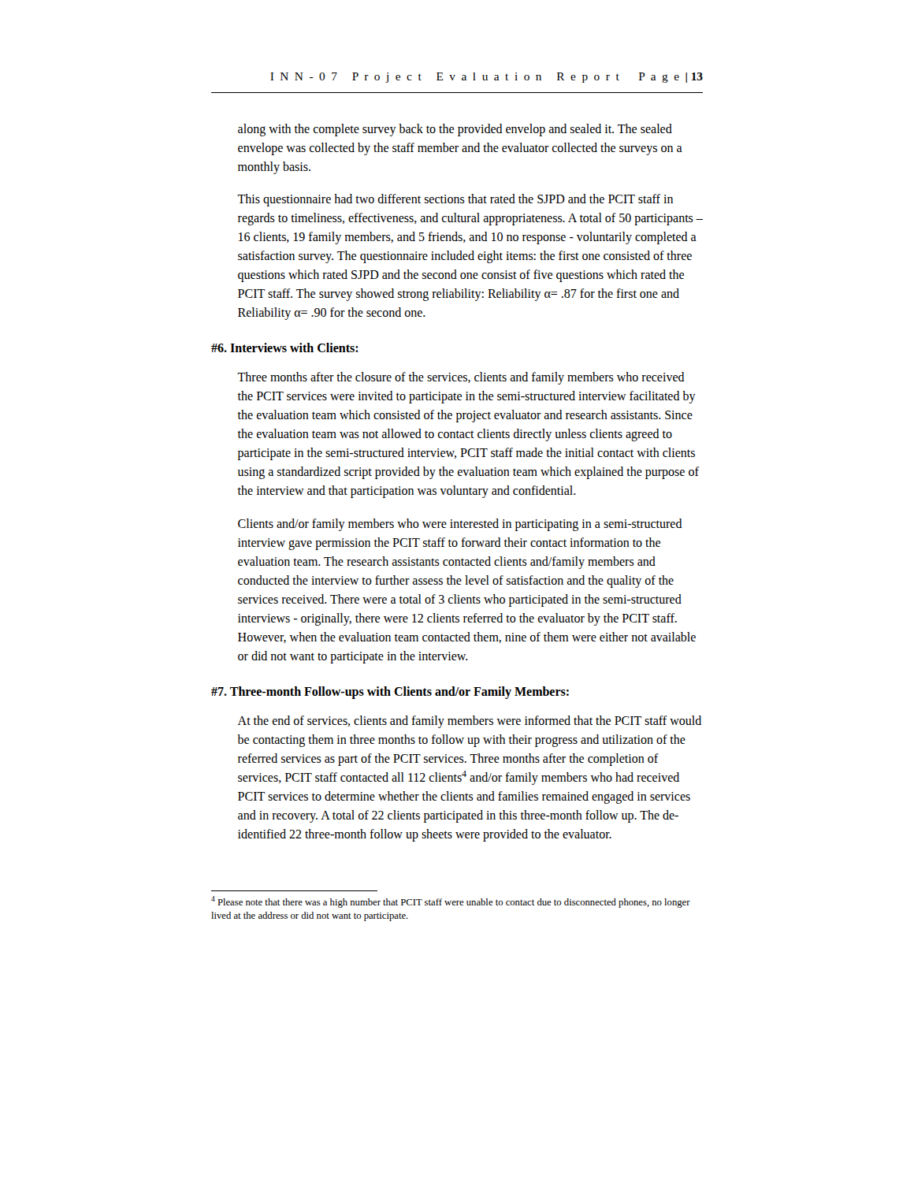I N N - 0 7 P r o j e c t E v a l u a t i o n R e p o r t P a g e | 13
along with the complete survey back to the provided envelop and sealed it. The sealed envelope was collected by the staff member and the evaluator collected the surveys on a monthly basis.
This questionnaire had two different sections that rated the SJPD and the PCIT staff in regards to timeliness, effectiveness, and cultural appropriateness. A total of 50 participants – 16 clients, 19 family members, and 5 friends, and 10 no response - voluntarily completed a satisfaction survey. The questionnaire included eight items: the first one consisted of three questions which rated SJPD and the second one consist of five questions which rated the PCIT staff. The survey showed strong reliability: Reliability α= .87 for the first one and Reliability α= .90 for the second one.
#6. Interviews with Clients:
Three months after the closure of the services, clients and family members who received the PCIT services were invited to participate in the semi-structured interview facilitated by the evaluation team which consisted of the project evaluator and research assistants. Since the evaluation team was not allowed to contact clients directly unless clients agreed to participate in the semi-structured interview, PCIT staff made the initial contact with clients using a standardized script provided by the evaluation team which explained the purpose of the interview and that participation was voluntary and confidential.
Clients and/or family members who were interested in participating in a semi-structured interview gave permission the PCIT staff to forward their contact information to the evaluation team. The research assistants contacted clients and/family members and conducted the interview to further assess the level of satisfaction and the quality of the services received. There were a total of 3 clients who participated in the semi-structured interviews - originally, there were 12 clients referred to the evaluator by the PCIT staff. However, when the evaluation team contacted them, nine of them were either not available or did not want to participate in the interview.
#7. Three-month Follow-ups with Clients and/or Family Members:
At the end of services, clients and family members were informed that the PCIT staff would be contacting them in three months to follow up with their progress and utilization of the referred services as part of the PCIT services. Three months after the completion of services, PCIT staff contacted all 112 clients4 and/or family members who had received PCIT services to determine whether the clients and families remained engaged in services and in recovery. A total of 22 clients participated in this three-month follow up. The de-identified 22 three-month follow up sheets were provided to the evaluator.
4 Please note that there was a high number that PCIT staff were unable to contact due to disconnected phones, no longer lived at the address or did not want to participate.